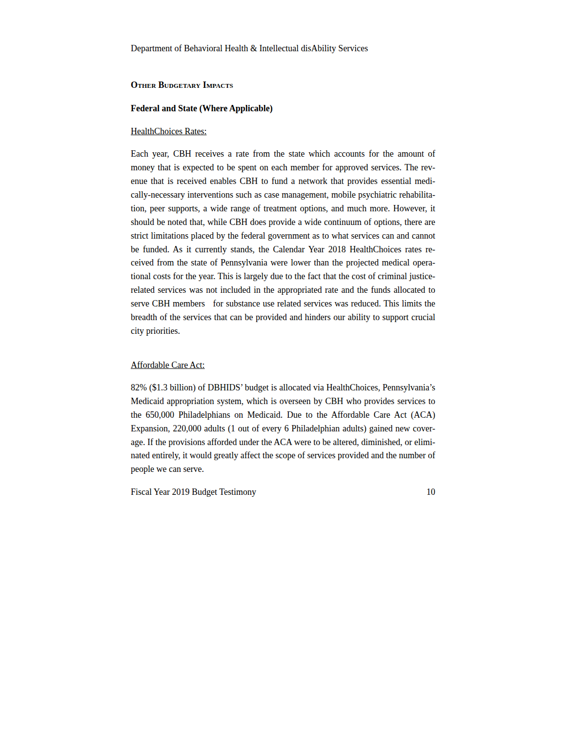Department of Behavioral Health & Intellectual disAbility Services
Other Budgetary Impacts
Federal and State (Where Applicable)
HealthChoices Rates:
Each year, CBH receives a rate from the state which accounts for the amount of money that is expected to be spent on each member for approved services. The revenue that is received enables CBH to fund a network that provides essential medically-necessary interventions such as case management, mobile psychiatric rehabilitation, peer supports, a wide range of treatment options, and much more. However, it should be noted that, while CBH does provide a wide continuum of options, there are strict limitations placed by the federal government as to what services can and cannot be funded. As it currently stands, the Calendar Year 2018 HealthChoices rates received from the state of Pennsylvania were lower than the projected medical operational costs for the year. This is largely due to the fact that the cost of criminal justice-related services was not included in the appropriated rate and the funds allocated to serve CBH members for substance use related services was reduced. This limits the breadth of the services that can be provided and hinders our ability to support crucial city priorities.
Affordable Care Act:
82% ($1.3 billion) of DBHIDS’ budget is allocated via HealthChoices, Pennsylvania’s Medicaid appropriation system, which is overseen by CBH who provides services to the 650,000 Philadelphians on Medicaid. Due to the Affordable Care Act (ACA) Expansion, 220,000 adults (1 out of every 6 Philadelphian adults) gained new coverage. If the provisions afforded under the ACA were to be altered, diminished, or eliminated entirely, it would greatly affect the scope of services provided and the number of people we can serve.
Fiscal Year 2019 Budget Testimony 10